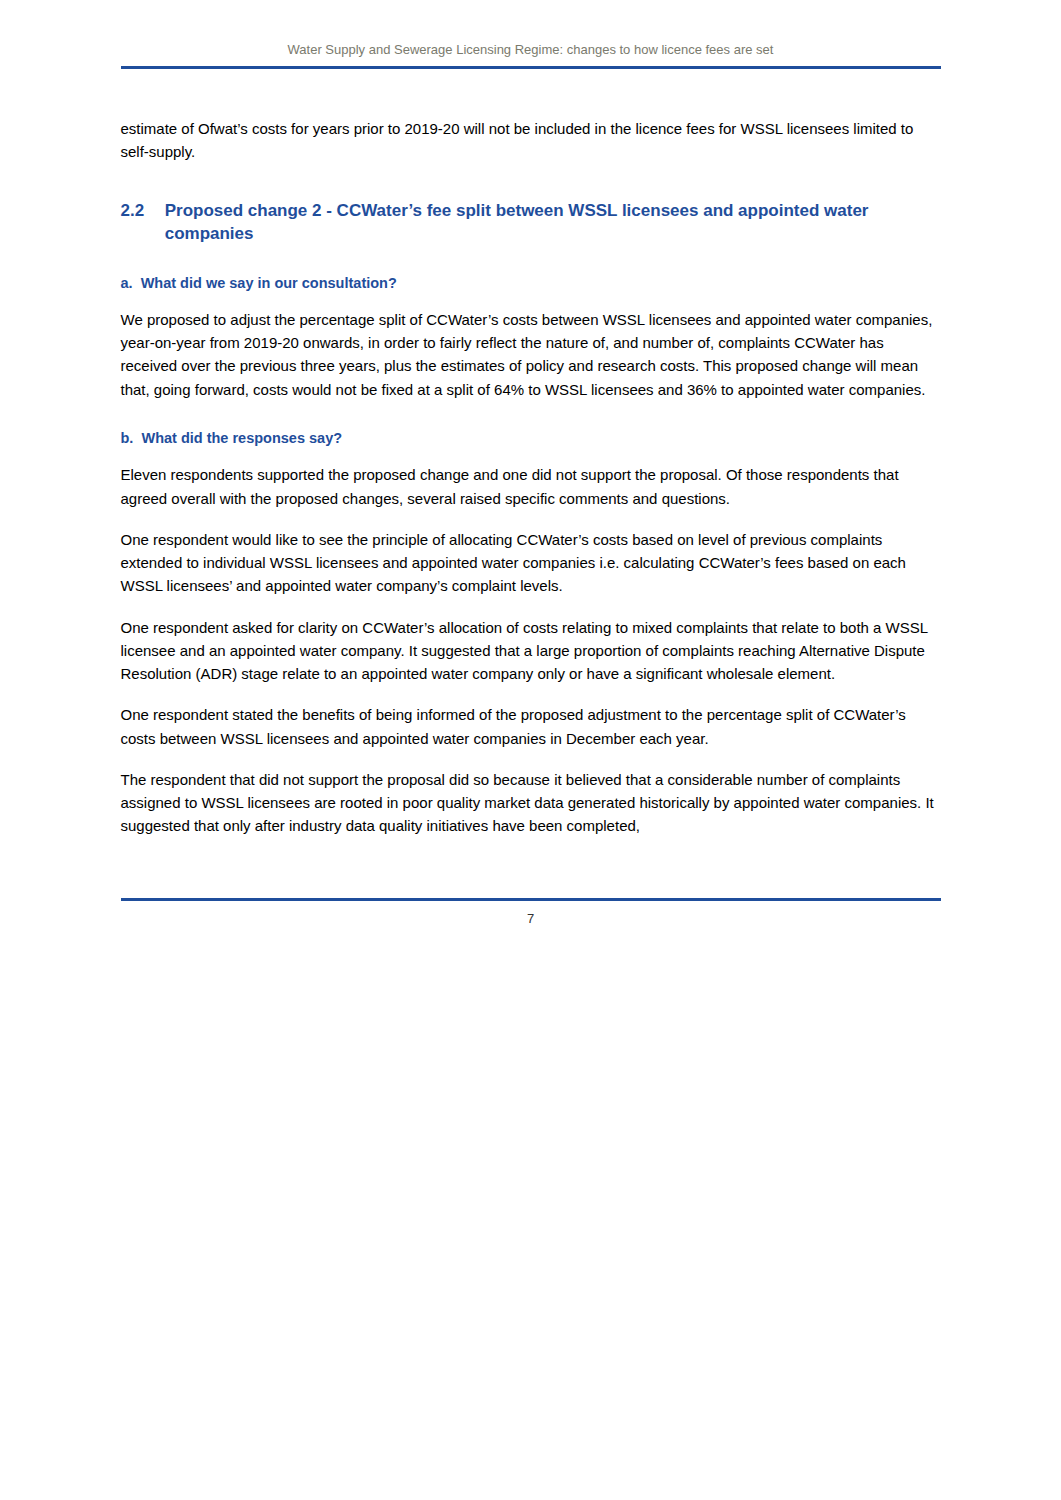Water Supply and Sewerage Licensing Regime: changes to how licence fees are set
estimate of Ofwat’s costs for years prior to 2019-20 will not be included in the licence fees for WSSL licensees limited to self-supply.
2.2 Proposed change 2 - CCWater’s fee split between WSSL licensees and appointed water companies
a. What did we say in our consultation?
We proposed to adjust the percentage split of CCWater’s costs between WSSL licensees and appointed water companies, year-on-year from 2019-20 onwards, in order to fairly reflect the nature of, and number of, complaints CCWater has received over the previous three years, plus the estimates of policy and research costs. This proposed change will mean that, going forward, costs would not be fixed at a split of 64% to WSSL licensees and 36% to appointed water companies.
b. What did the responses say?
Eleven respondents supported the proposed change and one did not support the proposal. Of those respondents that agreed overall with the proposed changes, several raised specific comments and questions.
One respondent would like to see the principle of allocating CCWater’s costs based on level of previous complaints extended to individual WSSL licensees and appointed water companies i.e. calculating CCWater’s fees based on each WSSL licensees’ and appointed water company’s complaint levels.
One respondent asked for clarity on CCWater’s allocation of costs relating to mixed complaints that relate to both a WSSL licensee and an appointed water company. It suggested that a large proportion of complaints reaching Alternative Dispute Resolution (ADR) stage relate to an appointed water company only or have a significant wholesale element.
One respondent stated the benefits of being informed of the proposed adjustment to the percentage split of CCWater’s costs between WSSL licensees and appointed water companies in December each year.
The respondent that did not support the proposal did so because it believed that a considerable number of complaints assigned to WSSL licensees are rooted in poor quality market data generated historically by appointed water companies. It suggested that only after industry data quality initiatives have been completed,
7